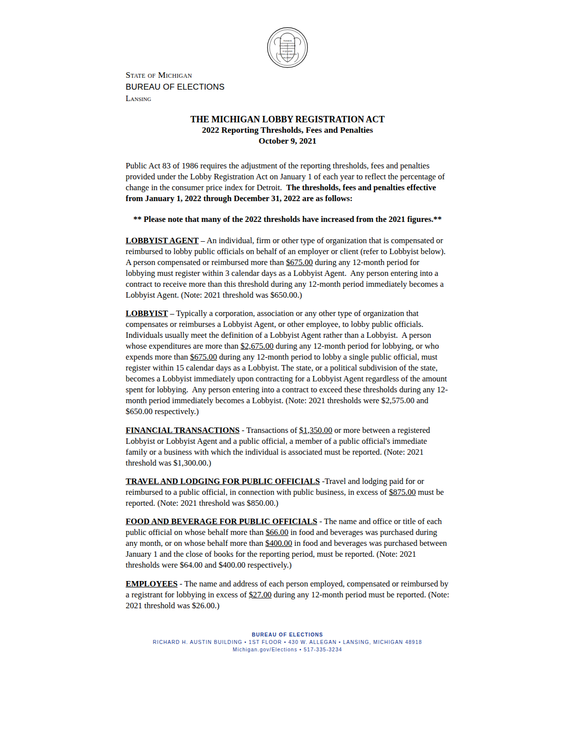TUEBOR E PLURIBUS UNUM SI QUAERIS PENINSULAM AMOENAM CIRCUMSPICE
State of Michigan
BUREAU OF ELECTIONS
Lansing
THE MICHIGAN LOBBY REGISTRATION ACT 2022 Reporting Thresholds, Fees and Penalties October 9, 2021
Public Act 83 of 1986 requires the adjustment of the reporting thresholds, fees and penalties provided under the Lobby Registration Act on January 1 of each year to reflect the percentage of change in the consumer price index for Detroit. The thresholds, fees and penalties effective from January 1, 2022 through December 31, 2022 are as follows:
** Please note that many of the 2022 thresholds have increased from the 2021 figures.**
LOBBYIST AGENT – An individual, firm or other type of organization that is compensated or reimbursed to lobby public officials on behalf of an employer or client (refer to Lobbyist below). A person compensated or reimbursed more than $675.00 during any 12-month period for lobbying must register within 3 calendar days as a Lobbyist Agent. Any person entering into a contract to receive more than this threshold during any 12-month period immediately becomes a Lobbyist Agent. (Note: 2021 threshold was $650.00.)
LOBBYIST – Typically a corporation, association or any other type of organization that compensates or reimburses a Lobbyist Agent, or other employee, to lobby public officials. Individuals usually meet the definition of a Lobbyist Agent rather than a Lobbyist. A person whose expenditures are more than $2,675.00 during any 12-month period for lobbying, or who expends more than $675.00 during any 12-month period to lobby a single public official, must register within 15 calendar days as a Lobbyist. The state, or a political subdivision of the state, becomes a Lobbyist immediately upon contracting for a Lobbyist Agent regardless of the amount spent for lobbying. Any person entering into a contract to exceed these thresholds during any 12-month period immediately becomes a Lobbyist. (Note: 2021 thresholds were $2,575.00 and $650.00 respectively.)
FINANCIAL TRANSACTIONS - Transactions of $1,350.00 or more between a registered Lobbyist or Lobbyist Agent and a public official, a member of a public official's immediate family or a business with which the individual is associated must be reported. (Note: 2021 threshold was $1,300.00.)
TRAVEL AND LODGING FOR PUBLIC OFFICIALS -Travel and lodging paid for or reimbursed to a public official, in connection with public business, in excess of $875.00 must be reported. (Note: 2021 threshold was $850.00.)
FOOD AND BEVERAGE FOR PUBLIC OFFICIALS - The name and office or title of each public official on whose behalf more than $66.00 in food and beverages was purchased during any month, or on whose behalf more than $400.00 in food and beverages was purchased between January 1 and the close of books for the reporting period, must be reported. (Note: 2021 thresholds were $64.00 and $400.00 respectively.)
EMPLOYEES - The name and address of each person employed, compensated or reimbursed by a registrant for lobbying in excess of $27.00 during any 12-month period must be reported. (Note: 2021 threshold was $26.00.)
BUREAU OF ELECTIONS
RICHARD H. AUSTIN BUILDING • 1ST FLOOR • 430 W. ALLEGAN • LANSING, MICHIGAN 48918
Michigan.gov/Elections • 517-335-3234